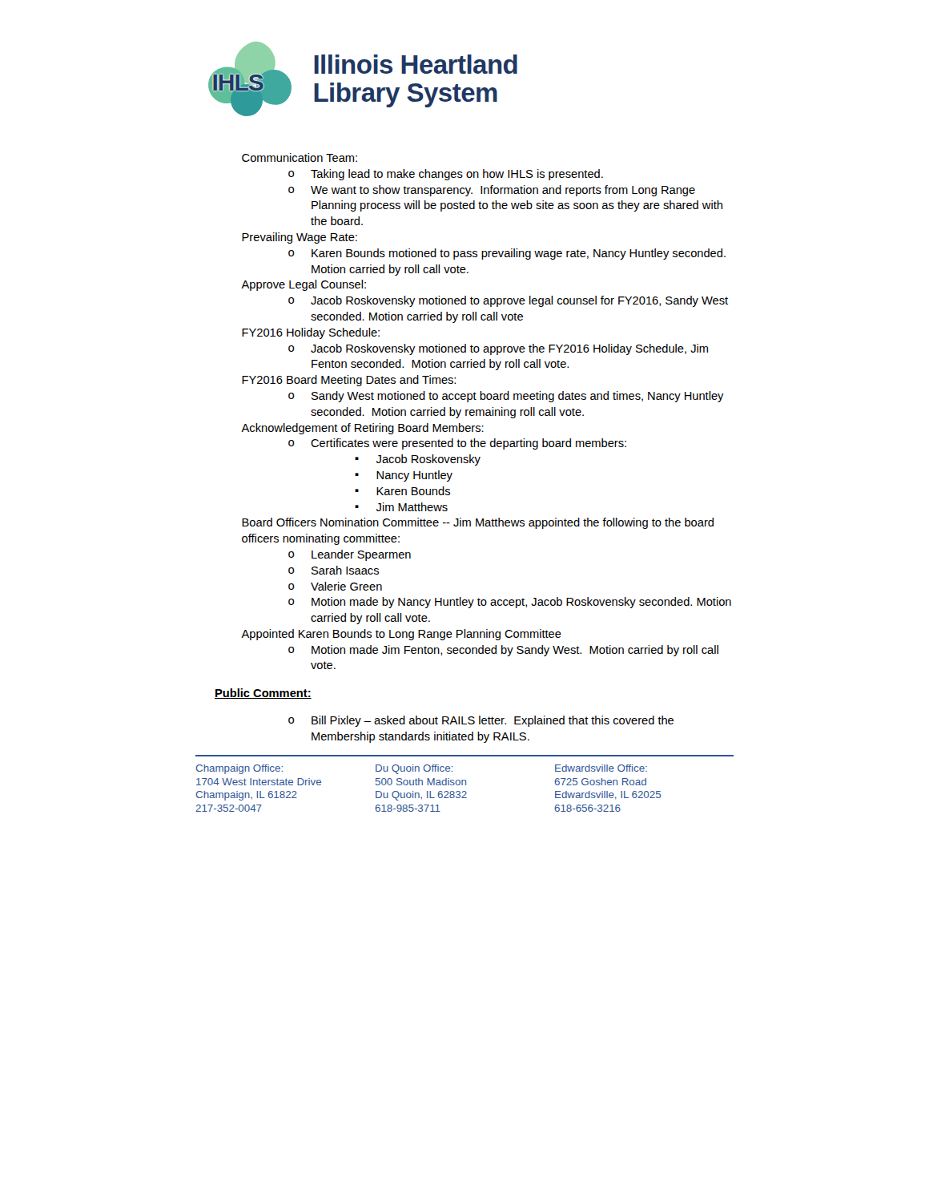IHLS
Illinois Heartland
Library System
Communication Team:
Taking lead to make changes on how IHLS is presented.
We want to show transparency. Information and reports from Long Range Planning process will be posted to the web site as soon as they are shared with the board.
Prevailing Wage Rate:
Karen Bounds motioned to pass prevailing wage rate, Nancy Huntley seconded. Motion carried by roll call vote.
Approve Legal Counsel:
Jacob Roskovensky motioned to approve legal counsel for FY2016, Sandy West seconded. Motion carried by roll call vote
FY2016 Holiday Schedule:
Jacob Roskovensky motioned to approve the FY2016 Holiday Schedule, Jim Fenton seconded. Motion carried by roll call vote.
FY2016 Board Meeting Dates and Times:
Sandy West motioned to accept board meeting dates and times, Nancy Huntley seconded. Motion carried by remaining roll call vote.
Acknowledgement of Retiring Board Members:
Certificates were presented to the departing board members:
Jacob Roskovensky
Nancy Huntley
Karen Bounds
Jim Matthews
Board Officers Nomination Committee -- Jim Matthews appointed the following to the board officers nominating committee:
Leander Spearmen
Sarah Isaacs
Valerie Green
Motion made by Nancy Huntley to accept, Jacob Roskovensky seconded. Motion carried by roll call vote.
Appointed Karen Bounds to Long Range Planning Committee
Motion made Jim Fenton, seconded by Sandy West. Motion carried by roll call vote.
Public Comment:
Bill Pixley – asked about RAILS letter. Explained that this covered the Membership standards initiated by RAILS.
Champaign Office:
1704 West Interstate Drive
Champaign, IL 61822
217-352-0047
Du Quoin Office:
500 South Madison
Du Quoin, IL 62832
618-985-3711
Edwardsville Office:
6725 Goshen Road
Edwardsville, IL 62025
618-656-3216